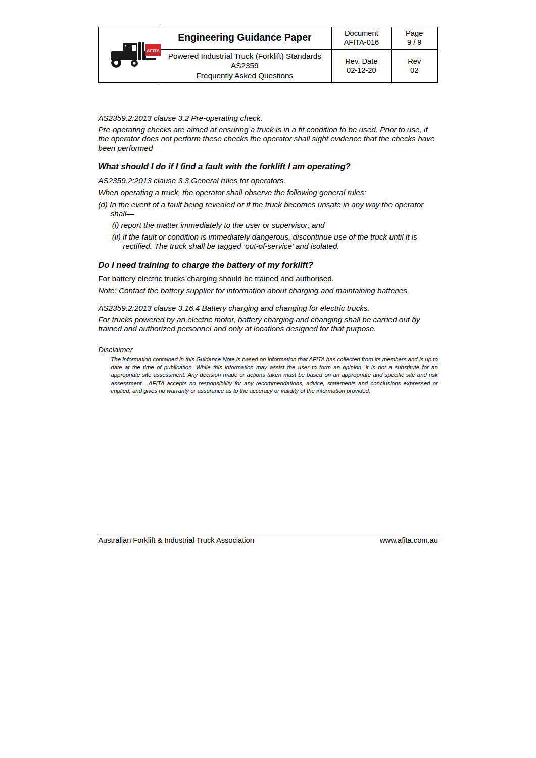| AFITA | Engineering Guidance Paper | Document AFITA-016 | Page 9 / 9 |
| Powered Industrial Truck (Forklift) Standards AS2359 Frequently Asked Questions | Rev. Date 02-12-20 | Rev 02 |
AS2359.2:2013 clause 3.2 Pre-operating check.
Pre-operating checks are aimed at ensuring a truck is in a fit condition to be used. Prior to use, if the operator does not perform these checks the operator shall sight evidence that the checks have been performed
What should I do if I find a fault with the forklift I am operating?
AS2359.2:2013 clause 3.3 General rules for operators.
When operating a truck, the operator shall observe the following general rules:
(d) In the event of a fault being revealed or if the truck becomes unsafe in any way the operator shall—
(i) report the matter immediately to the user or supervisor; and
(ii) if the fault or condition is immediately dangerous, discontinue use of the truck until it is rectified. The truck shall be tagged ‘out-of-service’ and isolated.
Do I need training to charge the battery of my forklift?
For battery electric trucks charging should be trained and authorised.
Note: Contact the battery supplier for information about charging and maintaining batteries.
AS2359.2:2013 clause 3.16.4 Battery charging and changing for electric trucks.
For trucks powered by an electric motor, battery charging and changing shall be carried out by trained and authorized personnel and only at locations designed for that purpose.
Disclaimer
The information contained in this Guidance Note is based on information that AFITA has collected from its members and is up to date at the time of publication. While this information may assist the user to form an opinion, it is not a substitute for an appropriate site assessment. Any decision made or actions taken must be based on an appropriate and specific site and risk assessment. AFITA accepts no responsibility for any recommendations, advice, statements and conclusions expressed or implied, and gives no warranty or assurance as to the accuracy or validity of the information provided.
Australian Forklift & Industrial Truck Association www.afita.com.au